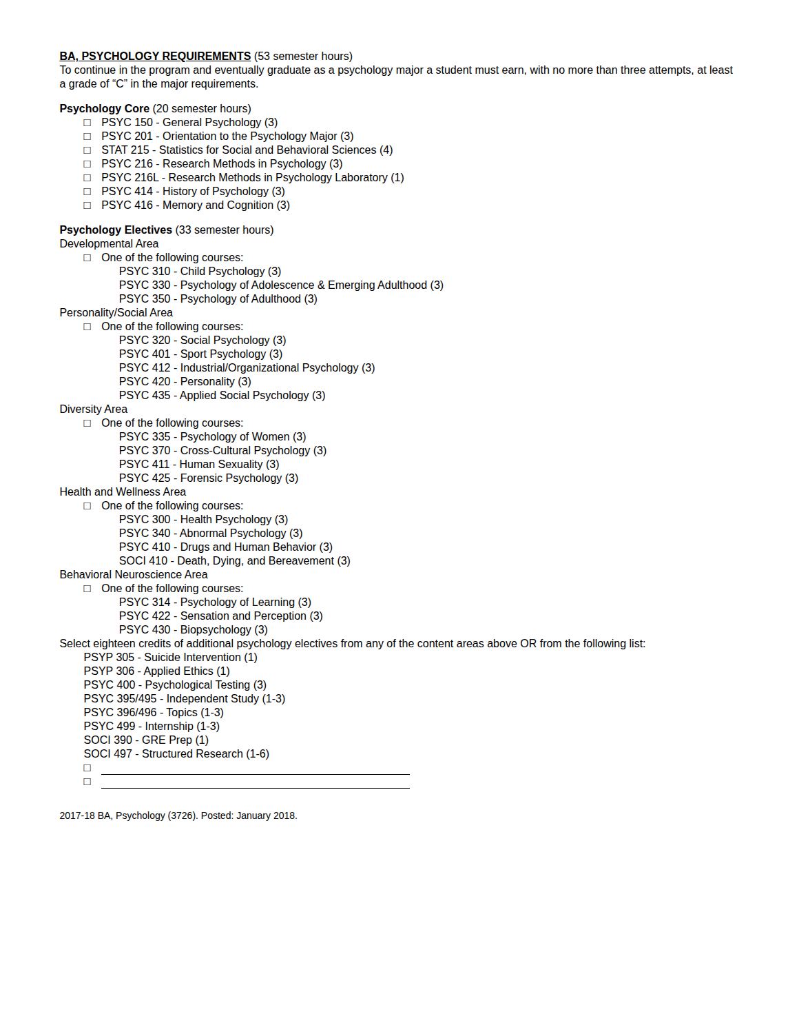BA, PSYCHOLOGY REQUIREMENTS (53 semester hours)
To continue in the program and eventually graduate as a psychology major a student must earn, with no more than three attempts, at least a grade of “C” in the major requirements.
Psychology Core (20 semester hours)
PSYC 150 - General Psychology (3)
PSYC 201 - Orientation to the Psychology Major (3)
STAT 215 - Statistics for Social and Behavioral Sciences (4)
PSYC 216 - Research Methods in Psychology (3)
PSYC 216L - Research Methods in Psychology Laboratory (1)
PSYC 414 - History of Psychology (3)
PSYC 416 - Memory and Cognition (3)
Psychology Electives (33 semester hours)
Developmental Area
One of the following courses:
PSYC 310 - Child Psychology (3)
PSYC 330 - Psychology of Adolescence & Emerging Adulthood (3)
PSYC 350 - Psychology of Adulthood (3)
Personality/Social Area
One of the following courses:
PSYC 320 - Social Psychology (3)
PSYC 401 - Sport Psychology (3)
PSYC 412 - Industrial/Organizational Psychology (3)
PSYC 420 - Personality (3)
PSYC 435 - Applied Social Psychology (3)
Diversity Area
One of the following courses:
PSYC 335 - Psychology of Women (3)
PSYC 370 - Cross-Cultural Psychology (3)
PSYC 411 - Human Sexuality (3)
PSYC 425 - Forensic Psychology (3)
Health and Wellness Area
One of the following courses:
PSYC 300 - Health Psychology (3)
PSYC 340 - Abnormal Psychology (3)
PSYC 410 - Drugs and Human Behavior (3)
SOCI 410 - Death, Dying, and Bereavement (3)
Behavioral Neuroscience Area
One of the following courses:
PSYC 314 - Psychology of Learning (3)
PSYC 422 - Sensation and Perception (3)
PSYC 430 - Biopsychology (3)
Select eighteen credits of additional psychology electives from any of the content areas above OR from the following list:
PSYP 305 - Suicide Intervention (1)
PSYP 306 - Applied Ethics (1)
PSYC 400 - Psychological Testing (3)
PSYC 395/495 - Independent Study (1-3)
PSYC 396/496 - Topics (1-3)
PSYC 499 - Internship (1-3)
SOCI 390 - GRE Prep (1)
SOCI 497 - Structured Research (1-6)
2017-18 BA, Psychology (3726). Posted: January 2018.